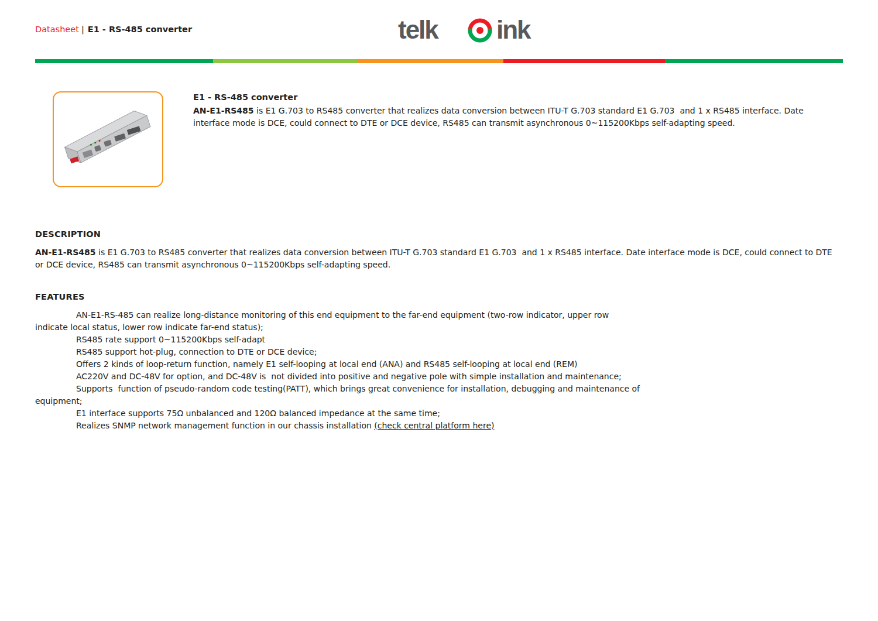Datasheet|E1 - RS-485 converter
telk ink
E1 - RS-485 converter
AN-E1-RS485 is E1 G.703 to RS485 converter that realizes data conversion between ITU-T G.703 standard E1 G.703 and 1 x RS485 interface. Date interface mode is DCE, could connect to DTE or DCE device, RS485 can transmit asynchronous 0~115200Kbps self-adapting speed.
DESCRIPTION
AN-E1-RS485 is E1 G.703 to RS485 converter that realizes data conversion between ITU-T G.703 standard E1 G.703 and 1 x RS485 interface. Date interface mode is DCE, could connect to DTE or DCE device, RS485 can transmit asynchronous 0~115200Kbps self-adapting speed.
FEATURES
AN-E1-RS-485 can realize long-distance monitoring of this end equipment to the far-end equipment (two-row indicator, upper row indicate local status, lower row indicate far-end status);
RS485 rate support 0~115200Kbps self-adapt
RS485 support hot-plug, connection to DTE or DCE device;
Offers 2 kinds of loop-return function, namely E1 self-looping at local end (ANA) and RS485 self-looping at local end (REM)
AC220V and DC-48V for option, and DC-48V is not divided into positive and negative pole with simple installation and maintenance;
Supports function of pseudo-random code testing(PATT), which brings great convenience for installation, debugging and maintenance of equipment;
E1 interface supports 75Ω unbalanced and 120Ω balanced impedance at the same time;
Realizes SNMP network management function in our chassis installation (check central platform here)